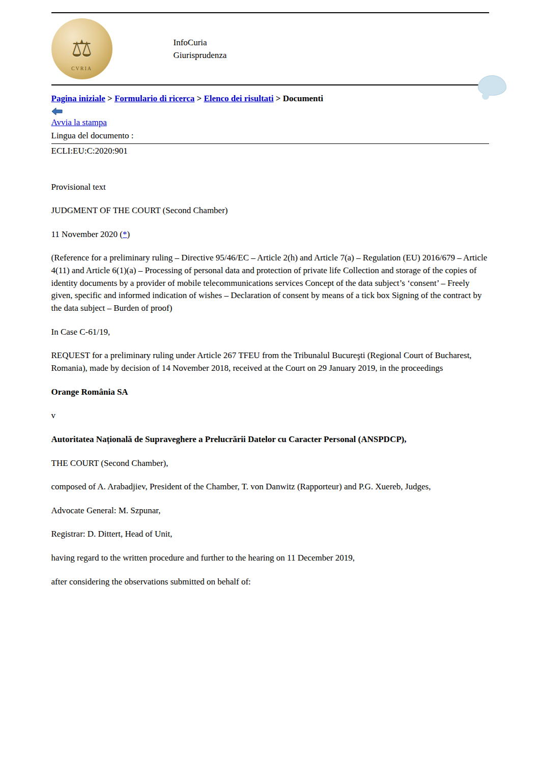⚖ CVRIA
InfoCuria
Giurisprudenza
Pagina iniziale > Formulario di ricerca > Elenco dei risultati > Documenti
Avvia la stampa
Lingua del documento :
ECLI:EU:C:2020:901
Provisional text
JUDGMENT OF THE COURT (Second Chamber)
11 November 2020 (*)
(Reference for a preliminary ruling – Directive 95/46/EC – Article 2(h) and Article 7(a) – Regulation (EU) 2016/679 – Article 4(11) and Article 6(1)(a) – Processing of personal data and protection of private life Collection and storage of the copies of identity documents by a provider of mobile telecommunications services Concept of the data subject’s ‘consent’ – Freely given, specific and informed indication of wishes – Declaration of consent by means of a tick box Signing of the contract by the data subject – Burden of proof)
In Case C‑61/19,
REQUEST for a preliminary ruling under Article 267 TFEU from the Tribunalul Bucureşti (Regional Court of Bucharest, Romania), made by decision of 14 November 2018, received at the Court on 29 January 2019, in the proceedings
Orange România SA
v
Autoritatea Națională de Supraveghere a Prelucrării Datelor cu Caracter Personal (ANSPDCP),
THE COURT (Second Chamber),
composed of A. Arabadjiev, President of the Chamber, T. von Danwitz (Rapporteur) and P.G. Xuereb, Judges,
Advocate General: M. Szpunar,
Registrar: D. Dittert, Head of Unit,
having regard to the written procedure and further to the hearing on 11 December 2019,
after considering the observations submitted on behalf of: